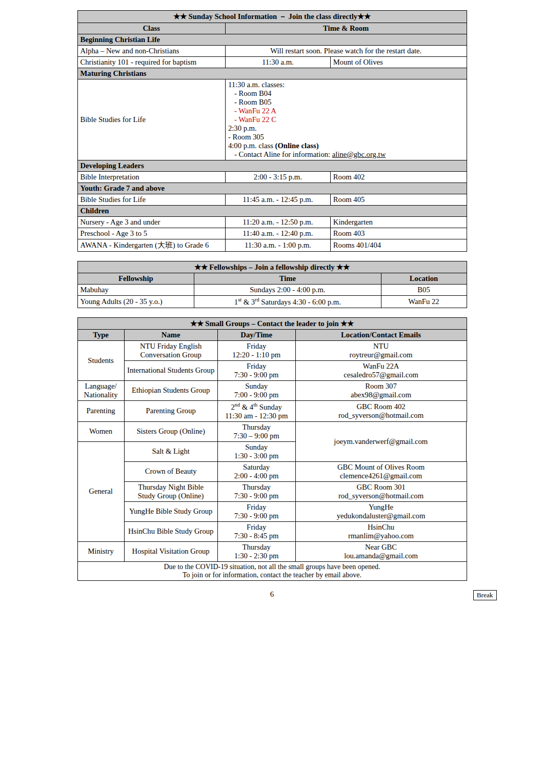| ★★ Sunday School Information － Join the class directly★★ |
| Class | Time & Room |
| Beginning Christian Life |
| Alpha – New and non-Christians | Will restart soon. Please watch for the restart date. |
| Christianity 101 - required for baptism | 11:30 a.m. | Mount of Olives |
| Maturing Christians |
| Bible Studies for Life | 11:30 a.m. classes: Room B04 Room B05 WanFu 22 A WanFu 22 C 2:30 p.m. - Room 305 4:00 p.m. class (Online class) Contact Aline for information: aline@gbc.org.tw |
| Developing Leaders |
| Bible Interpretation | 2:00 - 3:15 p.m. | Room 402 |
| Youth: Grade 7 and above |
| Bible Studies for Life | 11:45 a.m. - 12:45 p.m. | Room 405 |
| Children |
| Nursery - Age 3 and under | 11:20 a.m. - 12:50 p.m. | Kindergarten |
| Preschool - Age 3 to 5 | 11:40 a.m. - 12:40 p.m. | Room 403 |
| AWANA - Kindergarten (大班) to Grade 6 | 11:30 a.m. - 1:00 p.m. | Rooms 401/404 |
| ★★ Fellowships – Join a fellowship directly ★★ |
| Fellowship | Time | Location |
| Mabuhay | Sundays 2:00 - 4:00 p.m. | B05 |
| Young Adults (20 - 35 y.o.) | 1 st & 3 rd Saturdays 4:30 - 6:00 p.m. | WanFu 22 |
| ★★ Small Groups – Contact the leader to join ★★ |
| Type | Name | Day/Time | Location/Contact Emails |
| Students | NTU Friday English Conversation Group | Friday 12:20 - 1:10 pm | NTU roytreur@gmail.com |
| International Students Group | Friday 7:30 - 9:00 pm | WanFu 22A cesaledro57@gmail.com |
| Language/ Nationality | Ethiopian Students Group | Sunday 7:00 - 9:00 pm | Room 307 abex98@gmail.com |
| Parenting | Parenting Group | 2 nd & 4 th Sunday 11:30 am - 12:30 pm | GBC Room 402 rod_syverson@hotmail.com |
| Women | Sisters Group (Online) | Thursday 7:30 – 9:00 pm | joeym.vanderwerf@gmail.com | |
| General | Salt & Light | Sunday 1:30 - 3:00 pm | |
| Crown of Beauty | Saturday 2:00 - 4:00 pm | GBC Mount of Olives Room clemence4261@gmail.com |
| Thursday Night Bible Study Group (Online) | Thursday 7:30 - 9:00 pm | GBC Room 301 rod_syverson@hotmail.com |
| YungHe Bible Study Group | Friday 7:30 - 9:00 pm | YungHe yedukondaluster@gmail.com |
| HsinChu Bible Study Group | Friday 7:30 - 8:45 pm | HsinChu rmanlim@yahoo.com |
| Ministry | Hospital Visitation Group | Thursday 1:30 - 2:30 pm | Near GBC lou.amanda@gmail.com |
| Due to the COVID-19 situation, not all the small groups have been opened. To join or for information, contact the teacher by email above. |
Break
GBC Mount of Olives Room paulhan2908@gmail.com
6